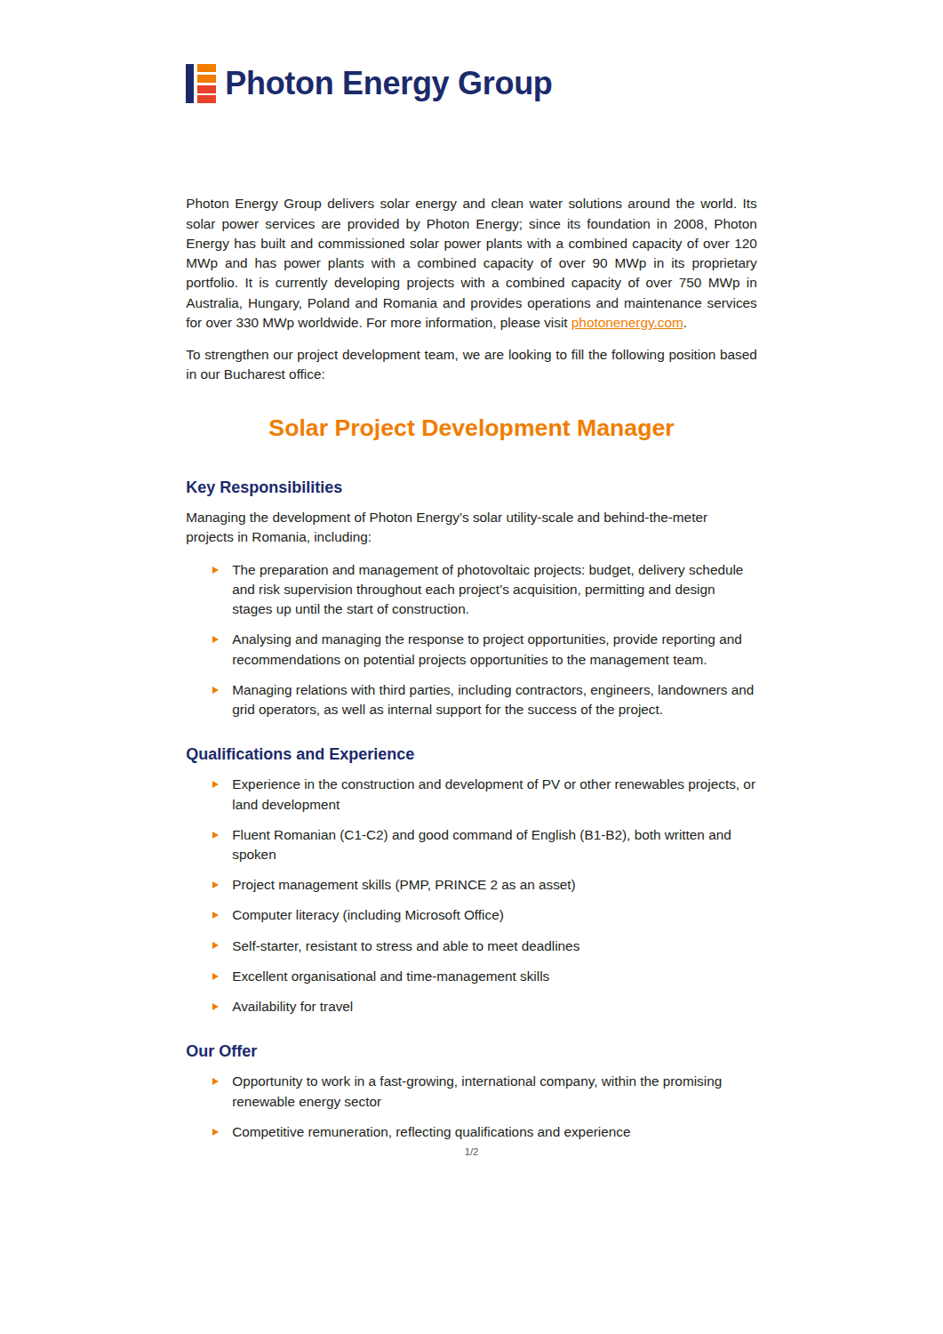Photon Energy Group
Photon Energy Group delivers solar energy and clean water solutions around the world. Its solar power services are provided by Photon Energy; since its foundation in 2008, Photon Energy has built and commissioned solar power plants with a combined capacity of over 120 MWp and has power plants with a combined capacity of over 90 MWp in its proprietary portfolio. It is currently developing projects with a combined capacity of over 750 MWp in Australia, Hungary, Poland and Romania and provides operations and maintenance services for over 330 MWp worldwide. For more information, please visit photonenergy.com.
To strengthen our project development team, we are looking to fill the following position based in our Bucharest office:
Solar Project Development Manager
Key Responsibilities
Managing the development of Photon Energy’s solar utility-scale and behind-the-meter projects in Romania, including:
The preparation and management of photovoltaic projects: budget, delivery schedule and risk supervision throughout each project’s acquisition, permitting and design stages up until the start of construction.
Analysing and managing the response to project opportunities, provide reporting and recommendations on potential projects opportunities to the management team.
Managing relations with third parties, including contractors, engineers, landowners and grid operators, as well as internal support for the success of the project.
Qualifications and Experience
Experience in the construction and development of PV or other renewables projects, or land development
Fluent Romanian (C1-C2) and good command of English (B1-B2), both written and spoken
Project management skills (PMP, PRINCE 2 as an asset)
Computer literacy (including Microsoft Office)
Self-starter, resistant to stress and able to meet deadlines
Excellent organisational and time-management skills
Availability for travel
Our Offer
Opportunity to work in a fast-growing, international company, within the promising renewable energy sector
Competitive remuneration, reflecting qualifications and experience
1/2